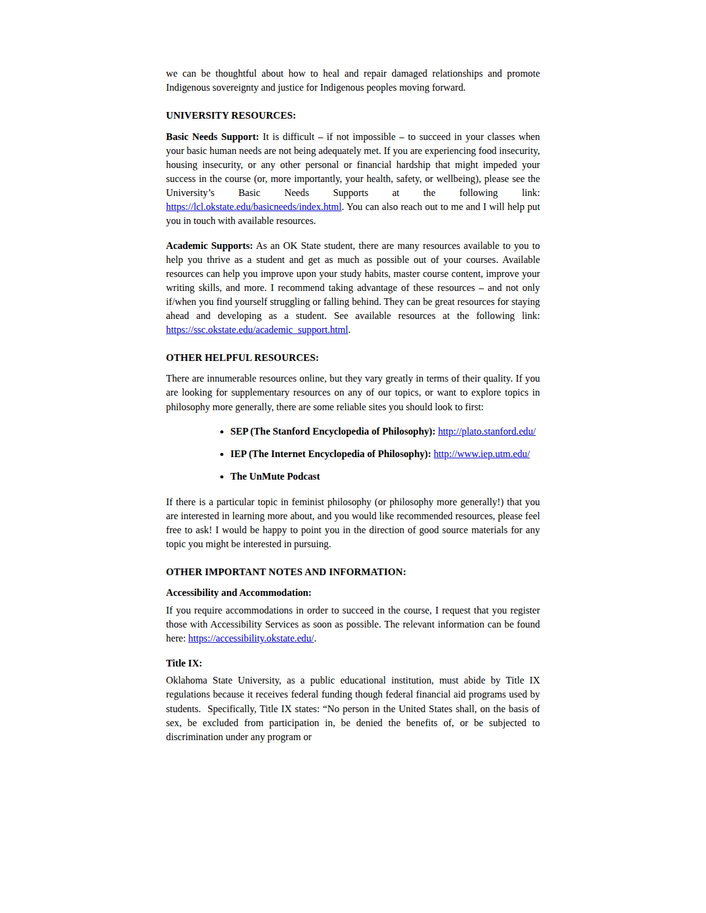we can be thoughtful about how to heal and repair damaged relationships and promote Indigenous sovereignty and justice for Indigenous peoples moving forward.
UNIVERSITY RESOURCES:
Basic Needs Support: It is difficult – if not impossible – to succeed in your classes when your basic human needs are not being adequately met. If you are experiencing food insecurity, housing insecurity, or any other personal or financial hardship that might impeded your success in the course (or, more importantly, your health, safety, or wellbeing), please see the University’s Basic Needs Supports at the following link: https://lcl.okstate.edu/basicneeds/index.html. You can also reach out to me and I will help put you in touch with available resources.
Academic Supports: As an OK State student, there are many resources available to you to help you thrive as a student and get as much as possible out of your courses. Available resources can help you improve upon your study habits, master course content, improve your writing skills, and more. I recommend taking advantage of these resources – and not only if/when you find yourself struggling or falling behind. They can be great resources for staying ahead and developing as a student. See available resources at the following link: https://ssc.okstate.edu/academic_support.html.
OTHER HELPFUL RESOURCES:
There are innumerable resources online, but they vary greatly in terms of their quality. If you are looking for supplementary resources on any of our topics, or want to explore topics in philosophy more generally, there are some reliable sites you should look to first:
SEP (The Stanford Encyclopedia of Philosophy): http://plato.stanford.edu/
IEP (The Internet Encyclopedia of Philosophy): http://www.iep.utm.edu/
The UnMute Podcast
If there is a particular topic in feminist philosophy (or philosophy more generally!) that you are interested in learning more about, and you would like recommended resources, please feel free to ask! I would be happy to point you in the direction of good source materials for any topic you might be interested in pursuing.
OTHER IMPORTANT NOTES AND INFORMATION:
Accessibility and Accommodation:
If you require accommodations in order to succeed in the course, I request that you register those with Accessibility Services as soon as possible. The relevant information can be found here: https://accessibility.okstate.edu/.
Title IX:
Oklahoma State University, as a public educational institution, must abide by Title IX regulations because it receives federal funding though federal financial aid programs used by students. Specifically, Title IX states: “No person in the United States shall, on the basis of sex, be excluded from participation in, be denied the benefits of, or be subjected to discrimination under any program or